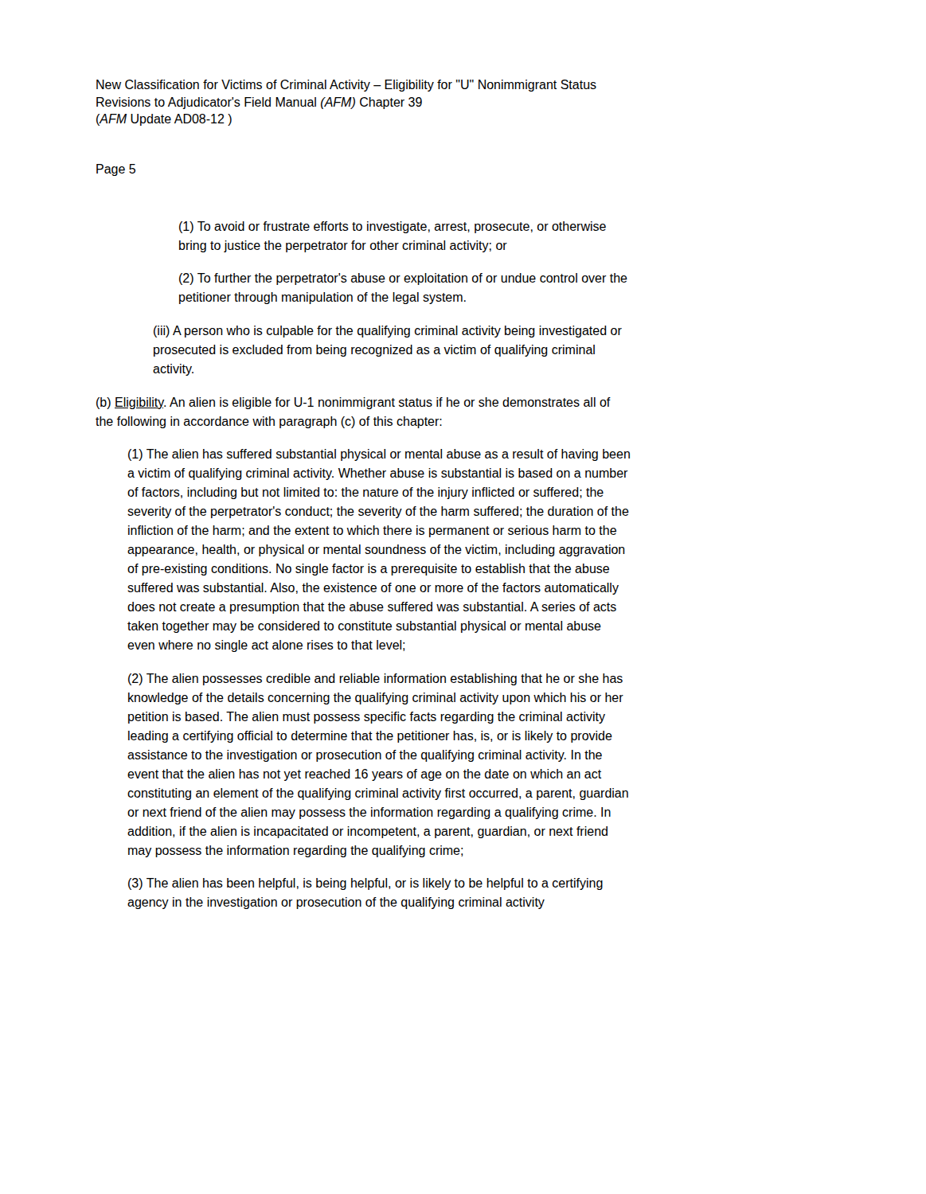New Classification for Victims of Criminal Activity – Eligibility for "U" Nonimmigrant Status
Revisions to Adjudicator's Field Manual (AFM) Chapter 39
(AFM Update AD08-12 )
Page 5
(1) To avoid or frustrate efforts to investigate, arrest, prosecute, or otherwise bring to justice the perpetrator for other criminal activity; or
(2) To further the perpetrator's abuse or exploitation of or undue control over the petitioner through manipulation of the legal system.
(iii) A person who is culpable for the qualifying criminal activity being investigated or prosecuted is excluded from being recognized as a victim of qualifying criminal activity.
(b) Eligibility. An alien is eligible for U-1 nonimmigrant status if he or she demonstrates all of the following in accordance with paragraph (c) of this chapter:
(1) The alien has suffered substantial physical or mental abuse as a result of having been a victim of qualifying criminal activity. Whether abuse is substantial is based on a number of factors, including but not limited to: the nature of the injury inflicted or suffered; the severity of the perpetrator's conduct; the severity of the harm suffered; the duration of the infliction of the harm; and the extent to which there is permanent or serious harm to the appearance, health, or physical or mental soundness of the victim, including aggravation of pre-existing conditions. No single factor is a prerequisite to establish that the abuse suffered was substantial. Also, the existence of one or more of the factors automatically does not create a presumption that the abuse suffered was substantial. A series of acts taken together may be considered to constitute substantial physical or mental abuse even where no single act alone rises to that level;
(2) The alien possesses credible and reliable information establishing that he or she has knowledge of the details concerning the qualifying criminal activity upon which his or her petition is based. The alien must possess specific facts regarding the criminal activity leading a certifying official to determine that the petitioner has, is, or is likely to provide assistance to the investigation or prosecution of the qualifying criminal activity. In the event that the alien has not yet reached 16 years of age on the date on which an act constituting an element of the qualifying criminal activity first occurred, a parent, guardian or next friend of the alien may possess the information regarding a qualifying crime. In addition, if the alien is incapacitated or incompetent, a parent, guardian, or next friend may possess the information regarding the qualifying crime;
(3) The alien has been helpful, is being helpful, or is likely to be helpful to a certifying agency in the investigation or prosecution of the qualifying criminal activity